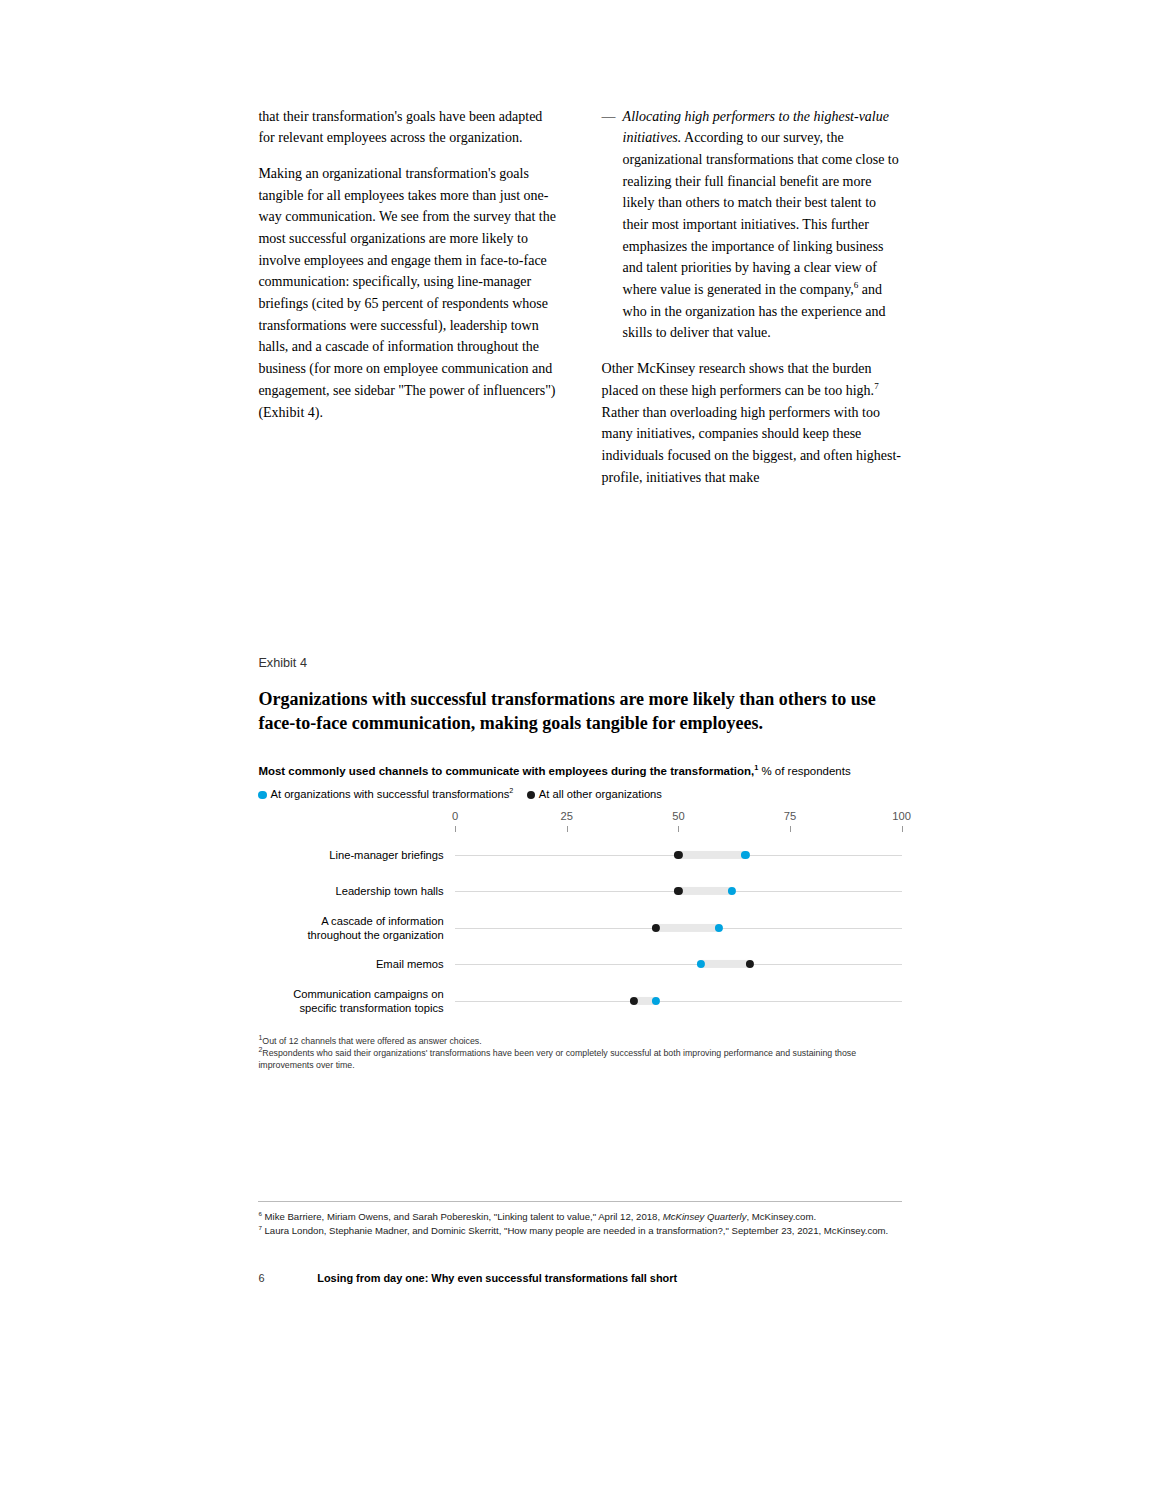that their transformation's goals have been adapted for relevant employees across the organization.
Making an organizational transformation's goals tangible for all employees takes more than just one-way communication. We see from the survey that the most successful organizations are more likely to involve employees and engage them in face-to-face communication: specifically, using line-manager briefings (cited by 65 percent of respondents whose transformations were successful), leadership town halls, and a cascade of information throughout the business (for more on employee communication and engagement, see sidebar "The power of influencers") (Exhibit 4).
—
Allocating high performers to the highest-value initiatives. According to our survey, the organizational transformations that come close to realizing their full financial benefit are more likely than others to match their best talent to their most important initiatives. This further emphasizes the importance of linking business and talent priorities by having a clear view of where value is generated in the company,6 and who in the organization has the experience and skills to deliver that value.
Other McKinsey research shows that the burden placed on these high performers can be too high.7 Rather than overloading high performers with too many initiatives, companies should keep these individuals focused on the biggest, and often highest-profile, initiatives that make
Exhibit 4
Organizations with successful transformations are more likely than others to use face-to-face communication, making goals tangible for employees.
Most commonly used channels to communicate with employees during the transformation,1 % of respondents
At organizations with successful transformations2
At all other organizations
0
25
50
75
100
Line-manager briefings
Leadership town halls
A cascade of information
throughout the organization
Email memos
Communication campaigns on
specific transformation topics
1Out of 12 channels that were offered as answer choices.
2Respondents who said their organizations' transformations have been very or completely successful at both improving performance and sustaining those improvements over time.
6 Mike Barriere, Miriam Owens, and Sarah Pobereskin, "Linking talent to value," April 12, 2018, McKinsey Quarterly, McKinsey.com.
7 Laura London, Stephanie Madner, and Dominic Skerritt, "How many people are needed in a transformation?," September 23, 2021, McKinsey.com.
6
Losing from day one: Why even successful transformations fall short